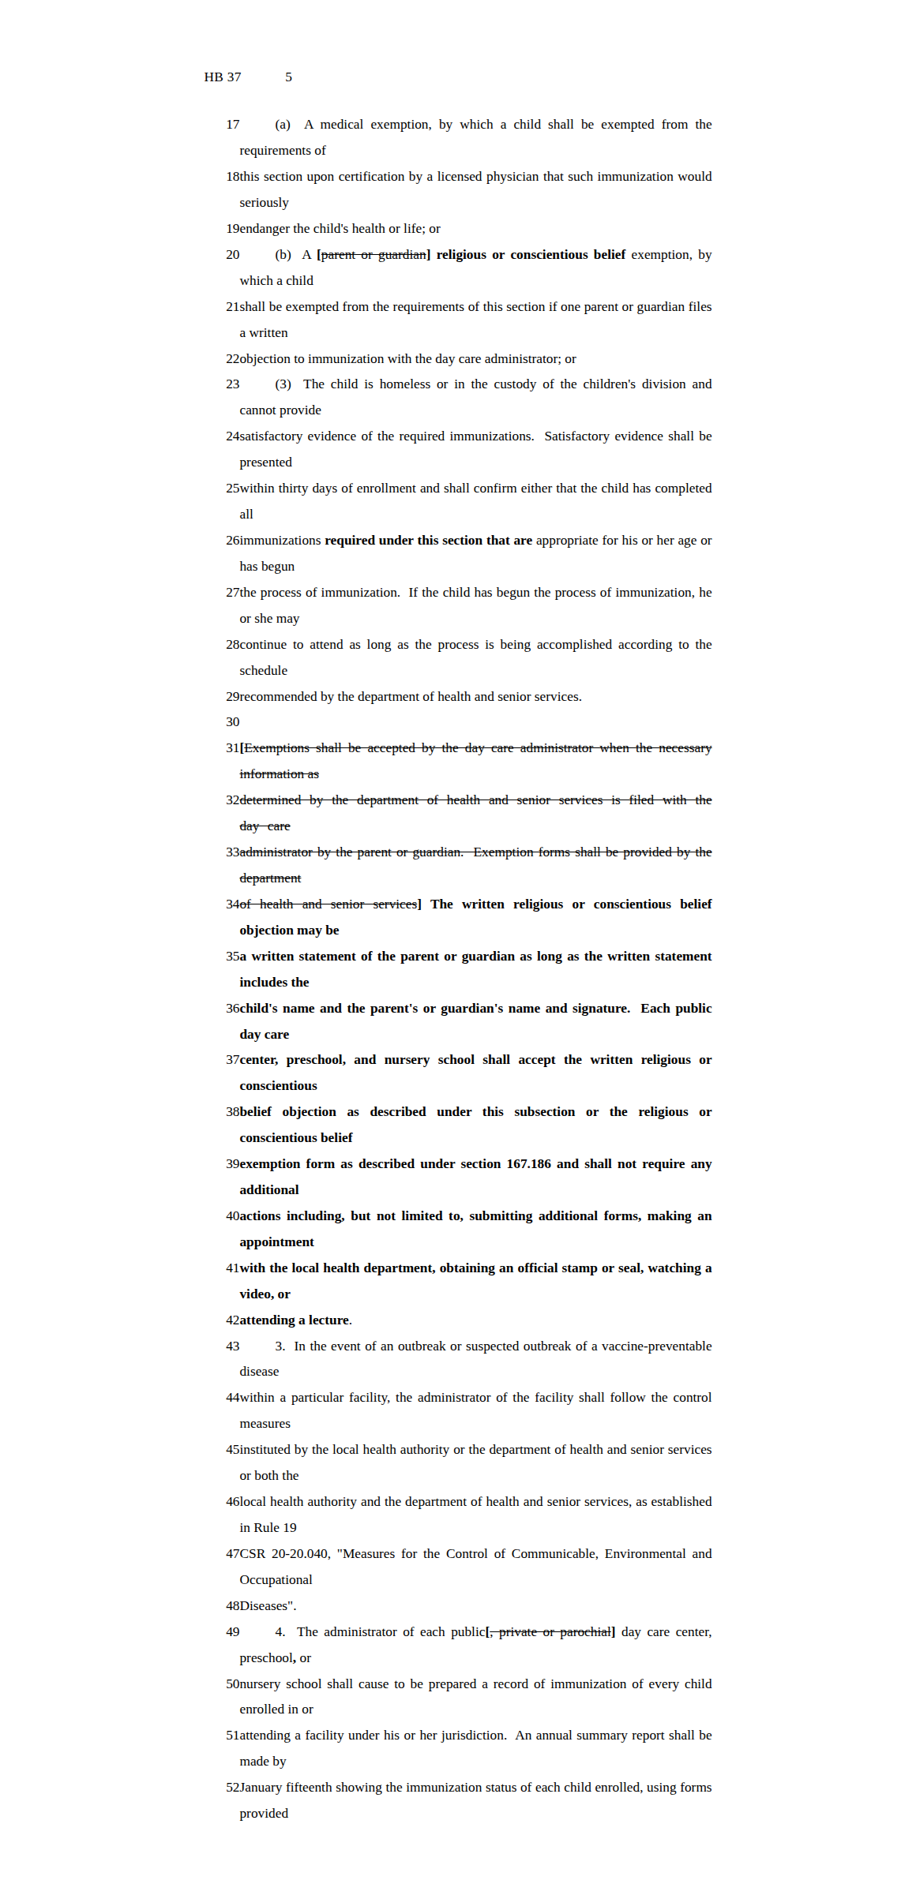HB 37 5
| 17 | (a) A medical exemption, by which a child shall be exempted from the requirements of |
| 18 | this section upon certification by a licensed physician that such immunization would seriously |
| 19 | endanger the child's health or life; or |
| 20 | (b) A [ parent or guardian ] religious or conscientious belief exemption, by which a child |
| 21 | shall be exempted from the requirements of this section if one parent or guardian files a written |
| 22 | objection to immunization with the day care administrator; or |
| 23 | (3) The child is homeless or in the custody of the children's division and cannot provide |
| 24 | satisfactory evidence of the required immunizations. Satisfactory evidence shall be presented |
| 25 | within thirty days of enrollment and shall confirm either that the child has completed all |
| 26 | immunizations required under this section that are appropriate for his or her age or has begun |
| 27 | the process of immunization. If the child has begun the process of immunization, he or she may |
| 28 | continue to attend as long as the process is being accomplished according to the schedule |
| 29 | recommended by the department of health and senior services. |
| 30 | |
| 31 | [ Exemptions shall be accepted by the day care administrator when the necessary information as |
| 32 | determined by the department of health and senior services is filed with the day care |
| 33 | administrator by the parent or guardian. Exemption forms shall be provided by the department |
| 34 | of health and senior services ] The written religious or conscientious belief objection may be |
| 35 | a written statement of the parent or guardian as long as the written statement includes the |
| 36 | child's name and the parent's or guardian's name and signature. Each public day care |
| 37 | center, preschool, and nursery school shall accept the written religious or conscientious |
| 38 | belief objection as described under this subsection or the religious or conscientious belief |
| 39 | exemption form as described under section 167.186 and shall not require any additional |
| 40 | actions including, but not limited to, submitting additional forms, making an appointment |
| 41 | with the local health department, obtaining an official stamp or seal, watching a video, or |
| 42 | attending a lecture . |
| 43 | 3. In the event of an outbreak or suspected outbreak of a vaccine-preventable disease |
| 44 | within a particular facility, the administrator of the facility shall follow the control measures |
| 45 | instituted by the local health authority or the department of health and senior services or both the |
| 46 | local health authority and the department of health and senior services, as established in Rule 19 |
| 47 | CSR 20-20.040, "Measures for the Control of Communicable, Environmental and Occupational |
| 48 | Diseases". |
| 49 | 4. The administrator of each public [ , private or parochial ] day care center, preschool , or |
| 50 | nursery school shall cause to be prepared a record of immunization of every child enrolled in or |
| 51 | attending a facility under his or her jurisdiction. An annual summary report shall be made by |
| 52 | January fifteenth showing the immunization status of each child enrolled, using forms provided |